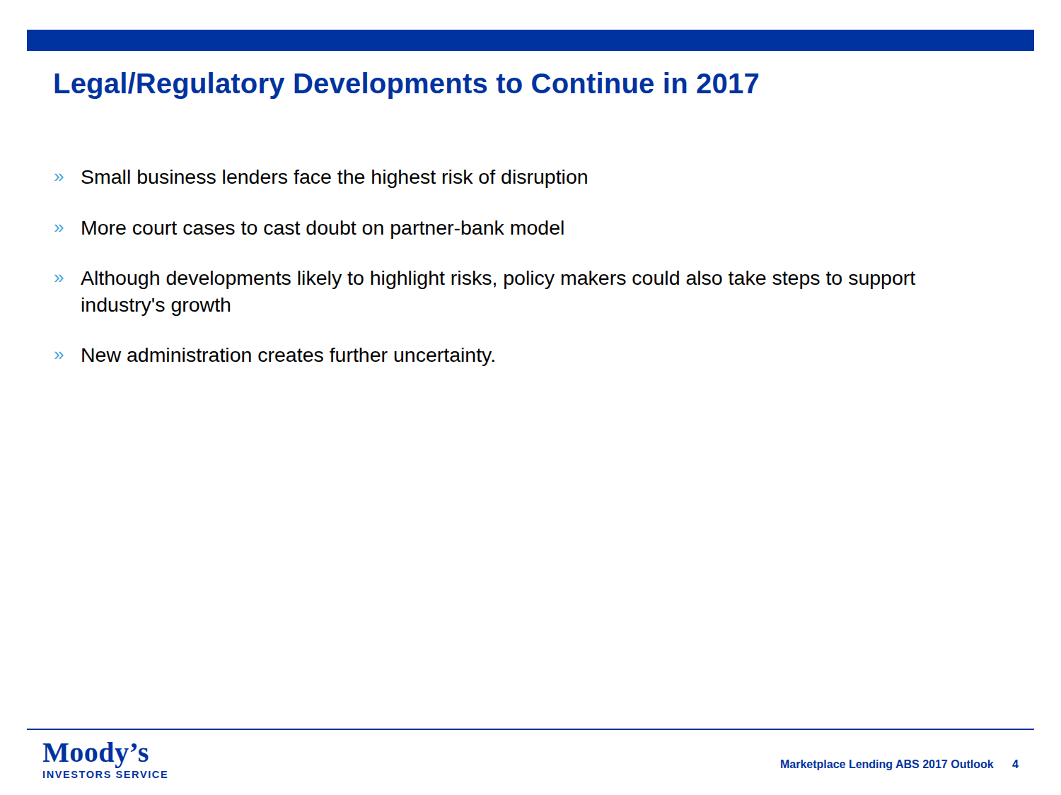Legal/Regulatory Developments to Continue in 2017
Small business lenders face the highest risk of disruption
More court cases to cast doubt on partner-bank model
Although developments likely to highlight risks, policy makers could also take steps to support industry's growth
New administration creates further uncertainty.
Moody’s
INVESTORS SERVICE
Marketplace Lending ABS 2017 Outlook 4